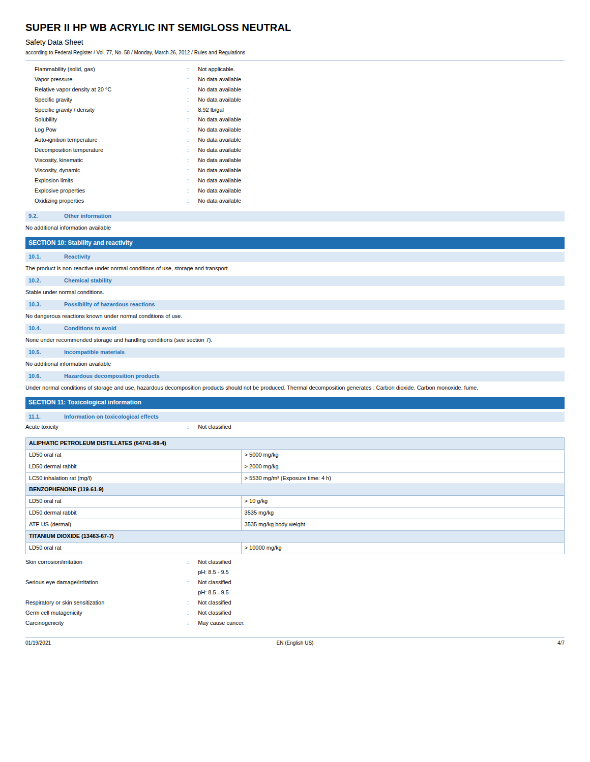SUPER II HP WB ACRYLIC INT SEMIGLOSS NEUTRAL
Safety Data Sheet
according to Federal Register / Vol. 77, No. 58 / Monday, March 26, 2012 / Rules and Regulations
| Flammability (solid, gas) | : | Not applicable. |
| Vapor pressure | : | No data available |
| Relative vapor density at 20 °C | : | No data available |
| Specific gravity | : | No data available |
| Specific gravity / density | : | 8.92 lb/gal |
| Solubility | : | No data available |
| Log Pow | : | No data available |
| Auto-ignition temperature | : | No data available |
| Decomposition temperature | : | No data available |
| Viscosity, kinematic | : | No data available |
| Viscosity, dynamic | : | No data available |
| Explosion limits | : | No data available |
| Explosive properties | : | No data available |
| Oxidizing properties | : | No data available |
9.2. Other information
No additional information available
SECTION 10: Stability and reactivity
10.1. Reactivity
The product is non-reactive under normal conditions of use, storage and transport.
10.2. Chemical stability
Stable under normal conditions.
10.3. Possibility of hazardous reactions
No dangerous reactions known under normal conditions of use.
10.4. Conditions to avoid
None under recommended storage and handling conditions (see section 7).
10.5. Incompatible materials
No additional information available
10.6. Hazardous decomposition products
Under normal conditions of storage and use, hazardous decomposition products should not be produced. Thermal decomposition generates : Carbon dioxide. Carbon monoxide. fume.
SECTION 11: Toxicological information
11.1. Information on toxicological effects
| Acute toxicity | : | Not classified |
| ALIPHATIC PETROLEUM DISTILLATES (64741-88-4) |
| LD50 oral rat | > 5000 mg/kg |
| LD50 dermal rabbit | > 2000 mg/kg |
| LC50 inhalation rat (mg/l) | > 5530 mg/m³ (Exposure time: 4 h) |
| BENZOPHENONE (119-61-9) |
| LD50 oral rat | > 10 g/kg |
| LD50 dermal rabbit | 3535 mg/kg |
| ATE US (dermal) | 3535 mg/kg body weight |
| TITANIUM DIOXIDE (13463-67-7) |
| LD50 oral rat | > 10000 mg/kg |
| Skin corrosion/irritation | : | Not classified |
| | | pH: 8.5 - 9.5 |
| Serious eye damage/irritation | : | Not classified |
| | | pH: 8.5 - 9.5 |
| Respiratory or skin sensitization | : | Not classified |
| Germ cell mutagenicity | : | Not classified |
| Carcinogenicity | : | May cause cancer. |
01/19/2021
EN (English US)
4/7